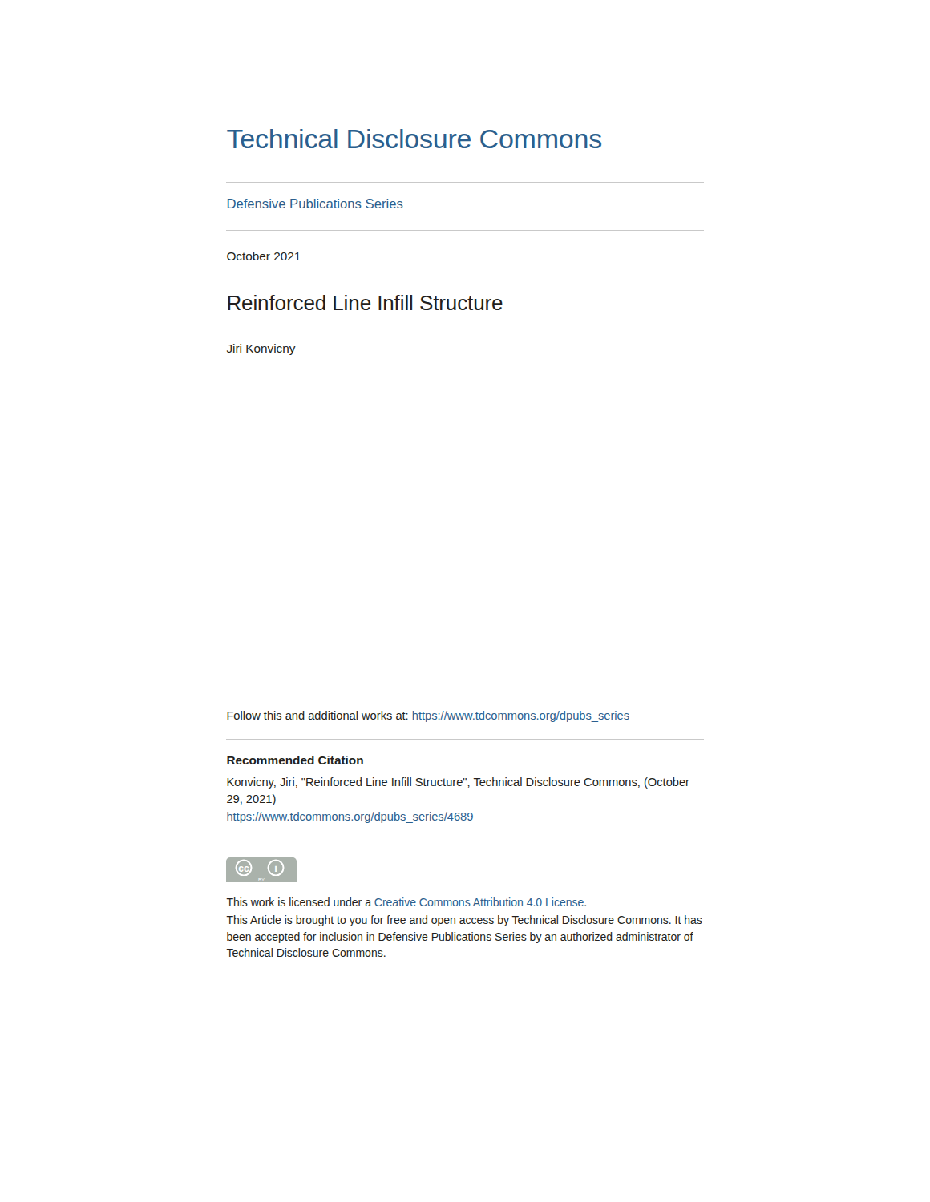Technical Disclosure Commons
Defensive Publications Series
October 2021
Reinforced Line Infill Structure
Jiri Konvicny
Follow this and additional works at: https://www.tdcommons.org/dpubs_series
Recommended Citation
Konvicny, Jiri, "Reinforced Line Infill Structure", Technical Disclosure Commons, (October 29, 2021)
https://www.tdcommons.org/dpubs_series/4689
cc i BY
This work is licensed under a Creative Commons Attribution 4.0 License.
This Article is brought to you for free and open access by Technical Disclosure Commons. It has been accepted for inclusion in Defensive Publications Series by an authorized administrator of Technical Disclosure Commons.